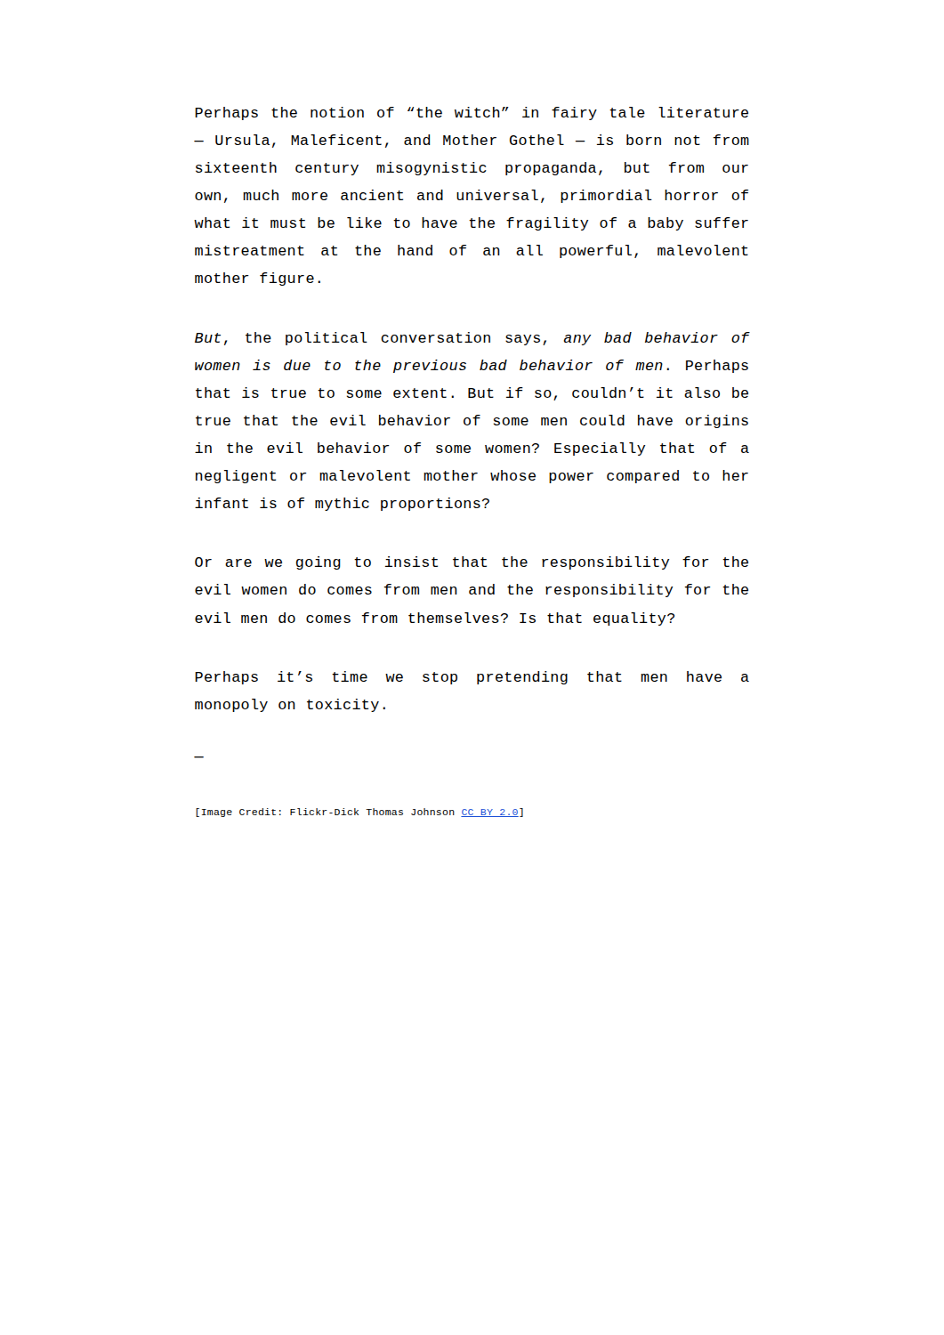Perhaps the notion of “the witch” in fairy tale literature — Ursula, Maleficent, and Mother Gothel — is born not from sixteenth century misogynistic propaganda, but from our own, much more ancient and universal, primordial horror of what it must be like to have the fragility of a baby suffer mistreatment at the hand of an all powerful, malevolent mother figure.
But, the political conversation says, any bad behavior of women is due to the previous bad behavior of men. Perhaps that is true to some extent. But if so, couldn’t it also be true that the evil behavior of some men could have origins in the evil behavior of some women? Especially that of a negligent or malevolent mother whose power compared to her infant is of mythic proportions?
Or are we going to insist that the responsibility for the evil women do comes from men and the responsibility for the evil men do comes from themselves? Is that equality?
Perhaps it’s time we stop pretending that men have a monopoly on toxicity.
—
[Image Credit: Flickr-Dick Thomas Johnson CC BY 2.0]